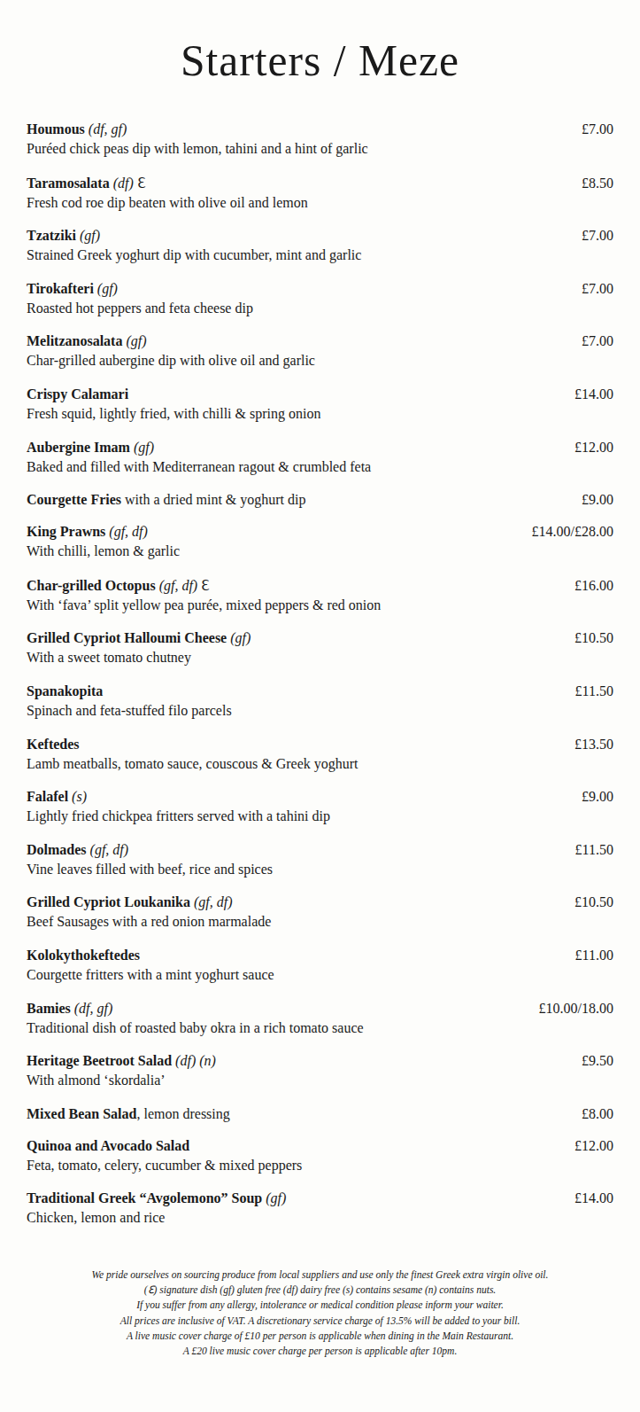Starters / Meze
Houmous (df, gf)
£7.00
Puréed chick peas dip with lemon, tahini and a hint of garlic
Taramosalata (df) ℇ
£8.50
Fresh cod roe dip beaten with olive oil and lemon
Tzatziki (gf)
£7.00
Strained Greek yoghurt dip with cucumber, mint and garlic
Tirokafteri (gf)
£7.00
Roasted hot peppers and feta cheese dip
Melitzanosalata (gf)
£7.00
Char-grilled aubergine dip with olive oil and garlic
Crispy Calamari
£14.00
Fresh squid, lightly fried, with chilli & spring onion
Aubergine Imam (gf)
£12.00
Baked and filled with Mediterranean ragout & crumbled feta
Courgette Fries with a dried mint & yoghurt dip
£9.00
King Prawns (gf, df)
£14.00/£28.00
With chilli, lemon & garlic
Char-grilled Octopus (gf, df) ℇ
£16.00
With ‘fava’ split yellow pea purée, mixed peppers & red onion
Grilled Cypriot Halloumi Cheese (gf)
£10.50
With a sweet tomato chutney
Spanakopita
£11.50
Spinach and feta-stuffed filo parcels
Keftedes
£13.50
Lamb meatballs, tomato sauce, couscous & Greek yoghurt
Falafel (s)
£9.00
Lightly fried chickpea fritters served with a tahini dip
Dolmades (gf, df)
£11.50
Vine leaves filled with beef, rice and spices
Grilled Cypriot Loukanika (gf, df)
£10.50
Beef Sausages with a red onion marmalade
Kolokythokeftedes
£11.00
Courgette fritters with a mint yoghurt sauce
Bamies (df, gf)
£10.00/18.00
Traditional dish of roasted baby okra in a rich tomato sauce
Heritage Beetroot Salad (df) (n)
£9.50
With almond ‘skordalia’
Mixed Bean Salad, lemon dressing
£8.00
Quinoa and Avocado Salad
£12.00
Feta, tomato, celery, cucumber & mixed peppers
Traditional Greek “Avgolemono” Soup (gf)
£14.00
Chicken, lemon and rice
We pride ourselves on sourcing produce from local suppliers and use only the finest Greek extra virgin olive oil.
(ℇ) signature dish (gf) gluten free (df) dairy free (s) contains sesame (n) contains nuts.
If you suffer from any allergy, intolerance or medical condition please inform your waiter.
All prices are inclusive of VAT. A discretionary service charge of 13.5% will be added to your bill.
A live music cover charge of £10 per person is applicable when dining in the Main Restaurant.
A £20 live music cover charge per person is applicable after 10pm.